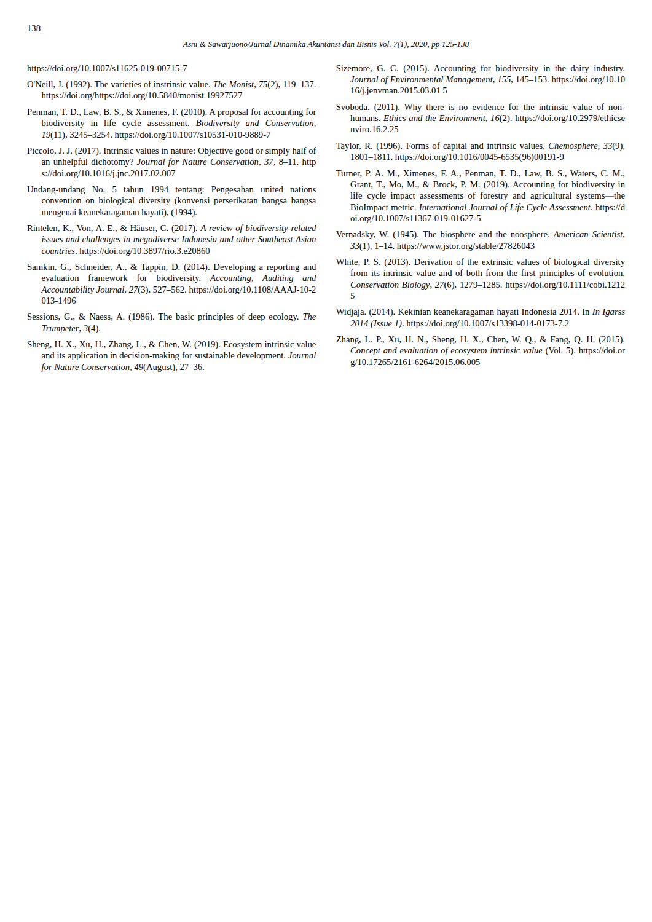138
Asni & Sawarjuono/Jurnal Dinamika Akuntansi dan Bisnis Vol. 7(1), 2020, pp 125-138
https://doi.org/10.1007/s11625-019-00715-7
O'Neill, J. (1992). The varieties of instrinsic value. The Monist, 75(2), 119–137. https://doi.org/https://doi.org/10.5840/monist 19927527
Penman, T. D., Law, B. S., & Ximenes, F. (2010). A proposal for accounting for biodiversity in life cycle assessment. Biodiversity and Conservation, 19(11), 3245–3254. https://doi.org/10.1007/s10531-010-9889-7
Piccolo, J. J. (2017). Intrinsic values in nature: Objective good or simply half of an unhelpful dichotomy? Journal for Nature Conservation, 37, 8–11. https://doi.org/10.1016/j.jnc.2017.02.007
Undang-undang No. 5 tahun 1994 tentang: Pengesahan united nations convention on biological diversity (konvensi perserikatan bangsa bangsa mengenai keanekaragaman hayati), (1994).
Rintelen, K., Von, A. E., & Häuser, C. (2017). A review of biodiversity-related issues and challenges in megadiverse Indonesia and other Southeast Asian countries. https://doi.org/10.3897/rio.3.e20860
Samkin, G., Schneider, A., & Tappin, D. (2014). Developing a reporting and evaluation framework for biodiversity. Accounting, Auditing and Accountability Journal, 27(3), 527–562. https://doi.org/10.1108/AAAJ-10-2013-1496
Sessions, G., & Naess, A. (1986). The basic principles of deep ecology. The Trumpeter, 3(4).
Sheng, H. X., Xu, H., Zhang, L., & Chen, W. (2019). Ecosystem intrinsic value and its application in decision-making for sustainable development. Journal for Nature Conservation, 49(August), 27–36.
Sizemore, G. C. (2015). Accounting for biodiversity in the dairy industry. Journal of Environmental Management, 155, 145–153. https://doi.org/10.1016/j.jenvman.2015.03.01 5
Svoboda. (2011). Why there is no evidence for the intrinsic value of non-humans. Ethics and the Environment, 16(2). https://doi.org/10.2979/ethicsenviro.16.2.25
Taylor, R. (1996). Forms of capital and intrinsic values. Chemosphere, 33(9), 1801–1811. https://doi.org/10.1016/0045-6535(96)00191-9
Turner, P. A. M., Ximenes, F. A., Penman, T. D., Law, B. S., Waters, C. M., Grant, T., Mo, M., & Brock, P. M. (2019). Accounting for biodiversity in life cycle impact assessments of forestry and agricultural systems—the BioImpact metric. International Journal of Life Cycle Assessment. https://doi.org/10.1007/s11367-019-01627-5
Vernadsky, W. (1945). The biosphere and the noosphere. American Scientist, 33(1), 1–14. https://www.jstor.org/stable/27826043
White, P. S. (2013). Derivation of the extrinsic values of biological diversity from its intrinsic value and of both from the first principles of evolution. Conservation Biology, 27(6), 1279–1285. https://doi.org/10.1111/cobi.12125
Widjaja. (2014). Kekinian keanekaragaman hayati Indonesia 2014. In In Igarss 2014 (Issue 1). https://doi.org/10.1007/s13398-014-0173-7.2
Zhang, L. P., Xu, H. N., Sheng, H. X., Chen, W. Q., & Fang, Q. H. (2015). Concept and evaluation of ecosystem intrinsic value (Vol. 5). https://doi.org/10.17265/2161-6264/2015.06.005